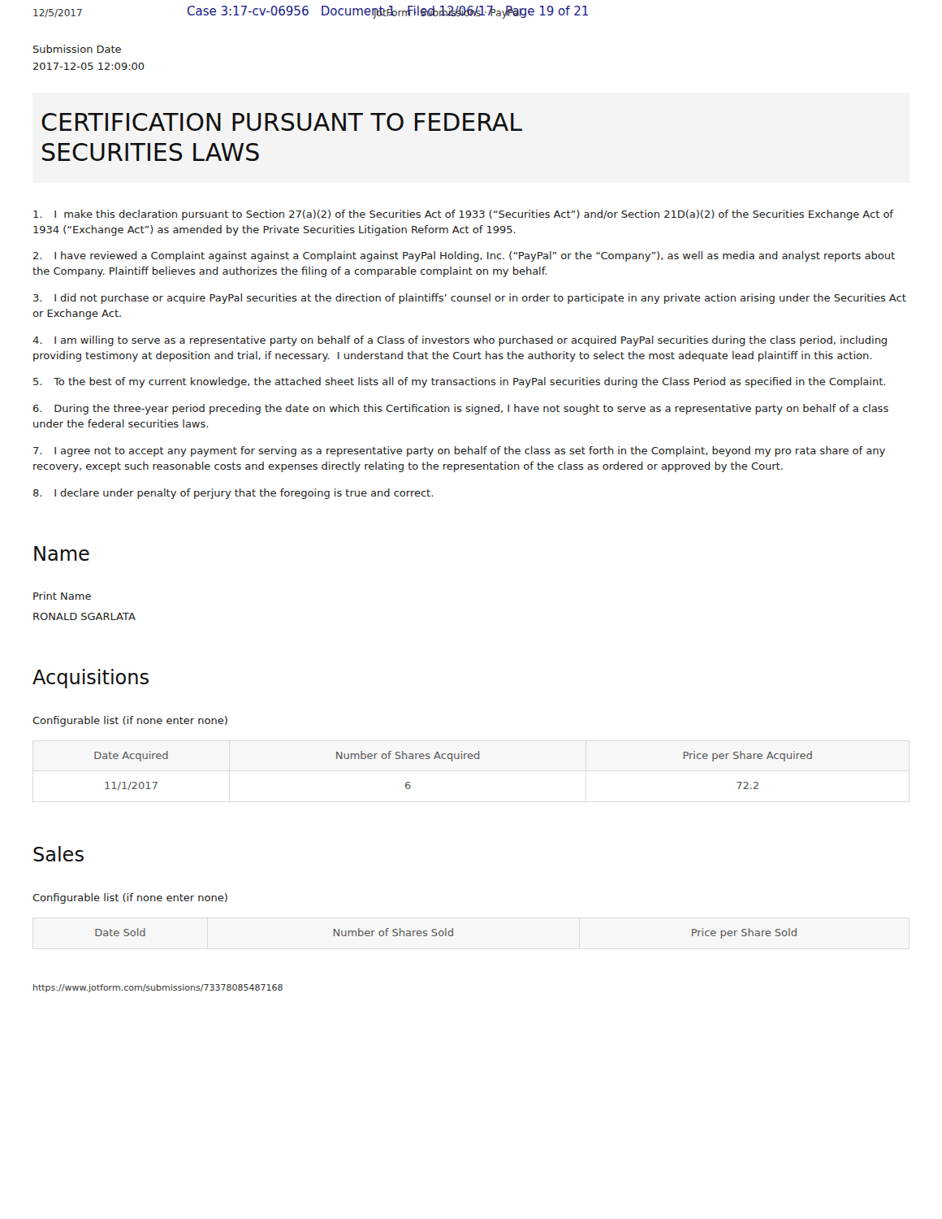12/5/2017 Case 3:17-cv-06956 Document 1 Filed 12/06/17 Page 19 of 21 JotForm · Submissions · PayPal
Submission Date
2017-12-05 12:09:00
CERTIFICATION PURSUANT TO FEDERAL
SECURITIES LAWS
1. I make this declaration pursuant to Section 27(a)(2) of the Securities Act of 1933 (“Securities Act”) and/or Section 21D(a)(2) of the Securities Exchange Act of 1934 (“Exchange Act”) as amended by the Private Securities Litigation Reform Act of 1995.
2. I have reviewed a Complaint against against a Complaint against PayPal Holding, Inc. (“PayPal” or the “Company”), as well as media and analyst reports about the Company. Plaintiff believes and authorizes the filing of a comparable complaint on my behalf.
3. I did not purchase or acquire PayPal securities at the direction of plaintiffs’ counsel or in order to participate in any private action arising under the Securities Act or Exchange Act.
4. I am willing to serve as a representative party on behalf of a Class of investors who purchased or acquired PayPal securities during the class period, including providing testimony at deposition and trial, if necessary. I understand that the Court has the authority to select the most adequate lead plaintiff in this action.
5. To the best of my current knowledge, the attached sheet lists all of my transactions in PayPal securities during the Class Period as specified in the Complaint.
6. During the three-year period preceding the date on which this Certification is signed, I have not sought to serve as a representative party on behalf of a class under the federal securities laws.
7. I agree not to accept any payment for serving as a representative party on behalf of the class as set forth in the Complaint, beyond my pro rata share of any recovery, except such reasonable costs and expenses directly relating to the representation of the class as ordered or approved by the Court.
8. I declare under penalty of perjury that the foregoing is true and correct.
Name
Print Name
RONALD SGARLATA
Acquisitions
Configurable list (if none enter none)
| Date Acquired | Number of Shares Acquired | Price per Share Acquired |
| --- | --- | --- |
| 11/1/2017 | 6 | 72.2 |
Sales
Configurable list (if none enter none)
| Date Sold | Number of Shares Sold | Price per Share Sold |
| --- | --- | --- |
https://www.jotform.com/submissions/73378085487168